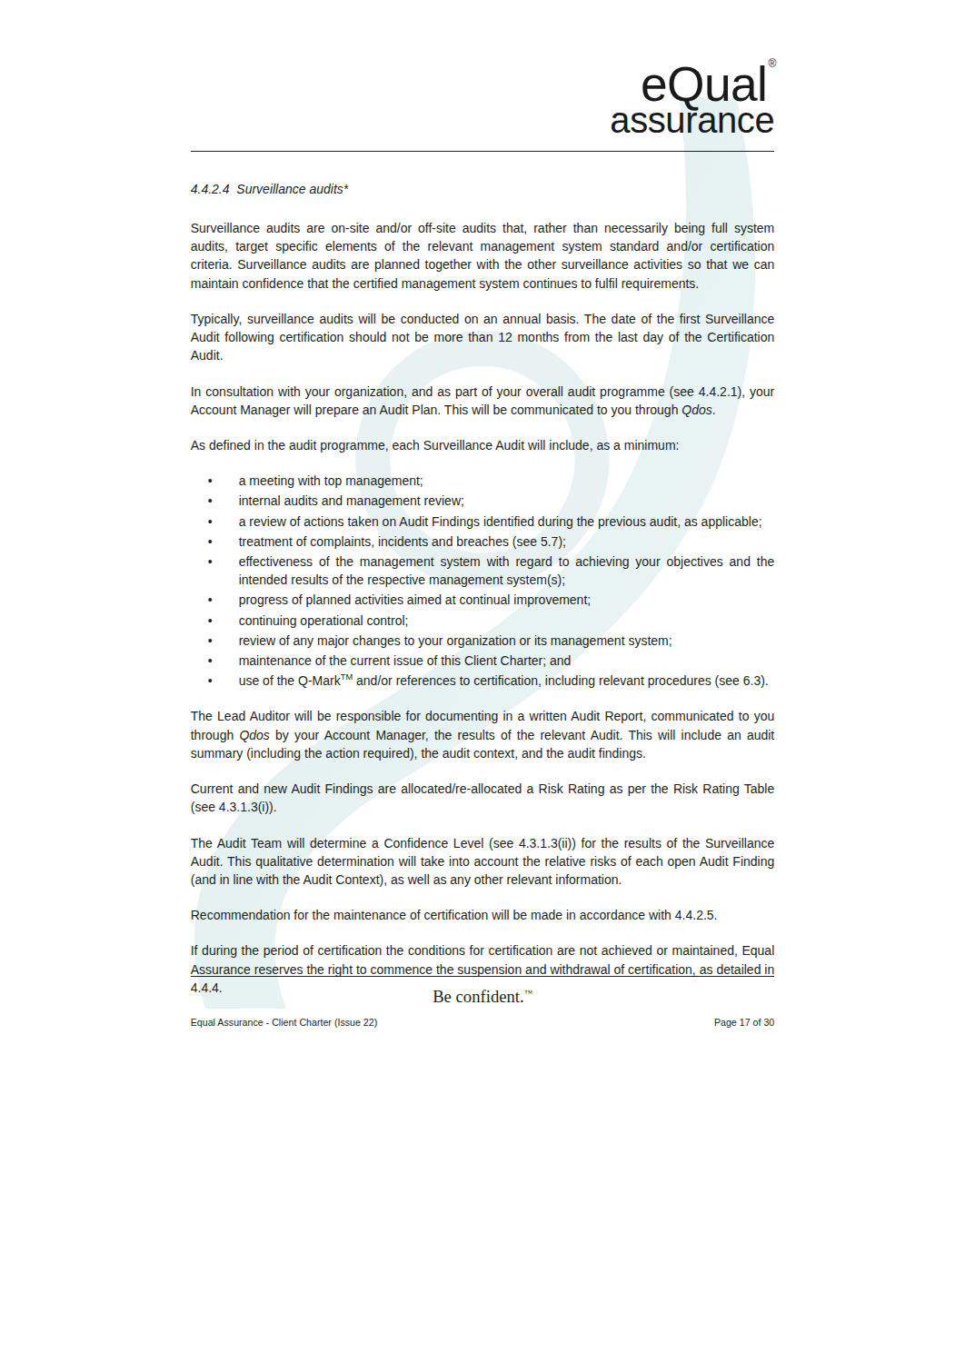eQual®
assurance
4.4.2.4 Surveillance audits*
Surveillance audits are on-site and/or off-site audits that, rather than necessarily being full system audits, target specific elements of the relevant management system standard and/or certification criteria. Surveillance audits are planned together with the other surveillance activities so that we can maintain confidence that the certified management system continues to fulfil requirements.
Typically, surveillance audits will be conducted on an annual basis. The date of the first Surveillance Audit following certification should not be more than 12 months from the last day of the Certification Audit.
In consultation with your organization, and as part of your overall audit programme (see 4.4.2.1), your Account Manager will prepare an Audit Plan. This will be communicated to you through Qdos.
As defined in the audit programme, each Surveillance Audit will include, as a minimum:
a meeting with top management;
internal audits and management review;
a review of actions taken on Audit Findings identified during the previous audit, as applicable;
treatment of complaints, incidents and breaches (see 5.7);
effectiveness of the management system with regard to achieving your objectives and the intended results of the respective management system(s);
progress of planned activities aimed at continual improvement;
continuing operational control;
review of any major changes to your organization or its management system;
maintenance of the current issue of this Client Charter; and
use of the Q-MarkTM and/or references to certification, including relevant procedures (see 6.3).
The Lead Auditor will be responsible for documenting in a written Audit Report, communicated to you through Qdos by your Account Manager, the results of the relevant Audit. This will include an audit summary (including the action required), the audit context, and the audit findings.
Current and new Audit Findings are allocated/re-allocated a Risk Rating as per the Risk Rating Table (see 4.3.1.3(i)).
The Audit Team will determine a Confidence Level (see 4.3.1.3(ii)) for the results of the Surveillance Audit. This qualitative determination will take into account the relative risks of each open Audit Finding (and in line with the Audit Context), as well as any other relevant information.
Recommendation for the maintenance of certification will be made in accordance with 4.4.2.5.
If during the period of certification the conditions for certification are not achieved or maintained, Equal Assurance reserves the right to commence the suspension and withdrawal of certification, as detailed in 4.4.4.
Be confident.™
Equal Assurance - Client Charter (Issue 22) Page 17 of 30